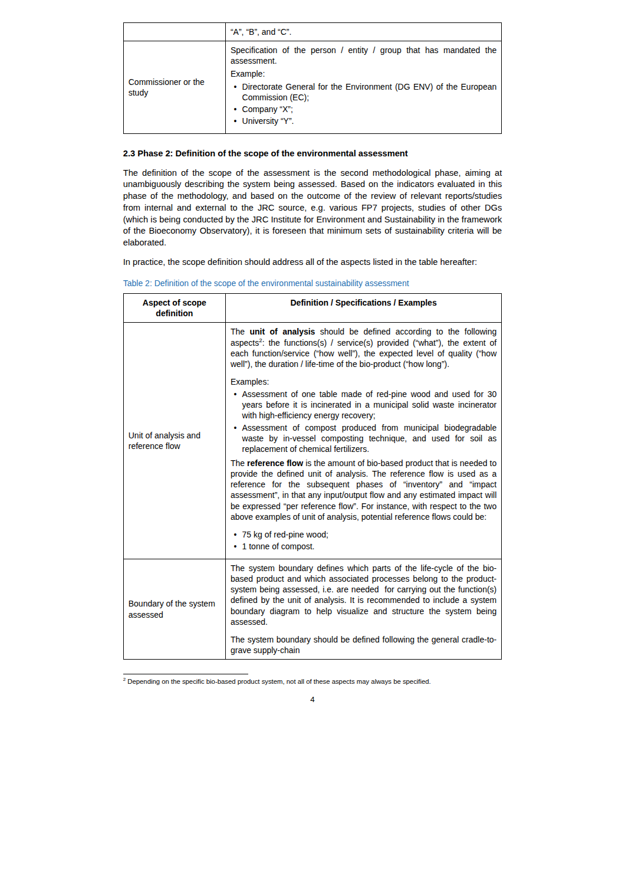| | “A”, “B”, and “C”. |
| Commissioner or the study | Specification of the person / entity / group that has mandated the assessment. Example: Directorate General for the Environment (DG ENV) of the European Commission (EC); Company “X”; University “Y”. |
2.3 Phase 2: Definition of the scope of the environmental assessment
The definition of the scope of the assessment is the second methodological phase, aiming at unambiguously describing the system being assessed. Based on the indicators evaluated in this phase of the methodology, and based on the outcome of the review of relevant reports/studies from internal and external to the JRC source, e.g. various FP7 projects, studies of other DGs (which is being conducted by the JRC Institute for Environment and Sustainability in the framework of the Bioeconomy Observatory), it is foreseen that minimum sets of sustainability criteria will be elaborated.
In practice, the scope definition should address all of the aspects listed in the table hereafter:
Table 2: Definition of the scope of the environmental sustainability assessment
| Aspect of scope definition | Definition / Specifications / Examples |
| --- | --- |
| Unit of analysis and reference flow | The unit of analysis should be defined according to the following aspects 2 : the functions(s) / service(s) provided (“what”), the extent of each function/service (“how well”), the expected level of quality (“how well”), the duration / life-time of the bio-product (“how long”). Examples: Assessment of one table made of red-pine wood and used for 30 years before it is incinerated in a municipal solid waste incinerator with high-efficiency energy recovery; Assessment of compost produced from municipal biodegradable waste by in-vessel composting technique, and used for soil as replacement of chemical fertilizers. The reference flow is the amount of bio-based product that is needed to provide the defined unit of analysis. The reference flow is used as a reference for the subsequent phases of “inventory” and “impact assessment”, in that any input/output flow and any estimated impact will be expressed “per reference flow”. For instance, with respect to the two above examples of unit of analysis, potential reference flows could be: 75 kg of red-pine wood; 1 tonne of compost. |
| Boundary of the system assessed | The system boundary defines which parts of the life-cycle of the bio-based product and which associated processes belong to the product-system being assessed, i.e. are needed for carrying out the function(s) defined by the unit of analysis. It is recommended to include a system boundary diagram to help visualize and structure the system being assessed. The system boundary should be defined following the general cradle-to-grave supply-chain |
2 Depending on the specific bio-based product system, not all of these aspects may always be specified.
4